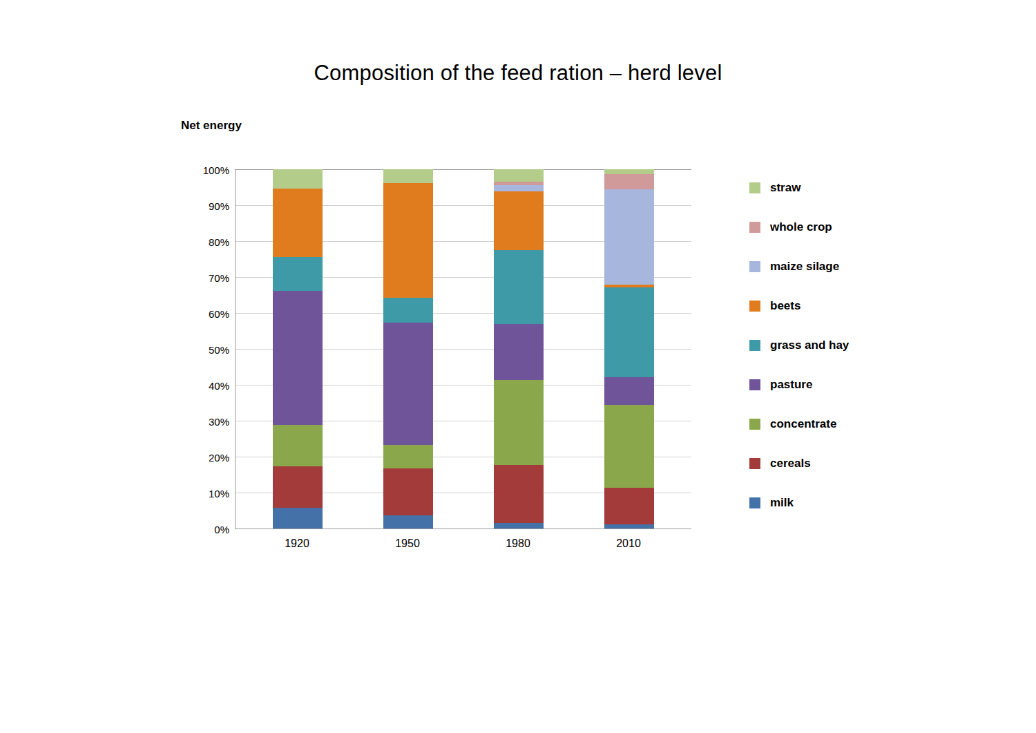Composition of the feed ration – herd level
Net energy
100%
90%
80%
70%
60%
50%
40%
30%
20%
10%
0%
1920
1950
1980
2010
straw
whole crop
maize silage
beets
grass and hay
pasture
concentrate
cereals
milk